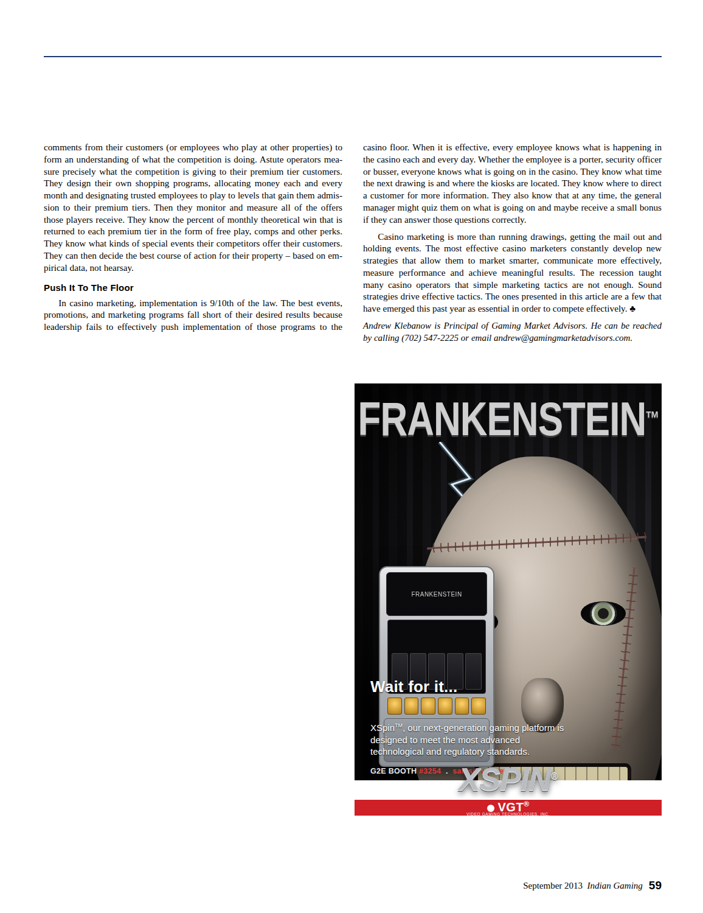comments from their customers (or employees who play at other properties) to form an understanding of what the competition is doing. Astute operators measure precisely what the competition is giving to their premium tier customers. They design their own shopping programs, allocating money each and every month and designating trusted employees to play to levels that gain them admission to their premium tiers. Then they monitor and measure all of the offers those players receive. They know the percent of monthly theoretical win that is returned to each premium tier in the form of free play, comps and other perks. They know what kinds of special events their competitors offer their customers. They can then decide the best course of action for their property – based on empirical data, not hearsay.
Push It To The Floor
In casino marketing, implementation is 9/10th of the law. The best events, promotions, and marketing programs fall short of their desired results because leadership fails to effectively push implementation of those programs to the casino floor. When it is effective, every employee knows what is happening in the casino each and every day. Whether the employee is a porter, security officer or busser, everyone knows what is going on in the casino. They know what time the next drawing is and where the kiosks are located. They know where to direct a customer for more information. They also know that at any time, the general manager might quiz them on what is going on and maybe receive a small bonus if they can answer those questions correctly.
Casino marketing is more than running drawings, getting the mail out and holding events. The most effective casino marketers constantly develop new strategies that allow them to market smarter, communicate more effectively, measure performance and achieve meaningful results. The recession taught many casino operators that simple marketing tactics are not enough. Sound strategies drive effective tactics. The ones presented in this article are a few that have emerged this past year as essential in order to compete effectively. ♣
Andrew Klebanow is Principal of Gaming Market Advisors. He can be reached by calling (702) 547-2225 or email andrew@gamingmarketadvisors.com.
FRANKENSTEINTM
FRANKENSTEIN
Wait for it...
XSpinTM, our next-generation gaming platform is designed to meet the most advanced technological and regulatory standards.
G2E BOOTH #3254 . sales@vgt.net
XSPIN®
VGT®
VIDEO GAMING TECHNOLOGIES, INC.
September 2013 Indian Gaming 59